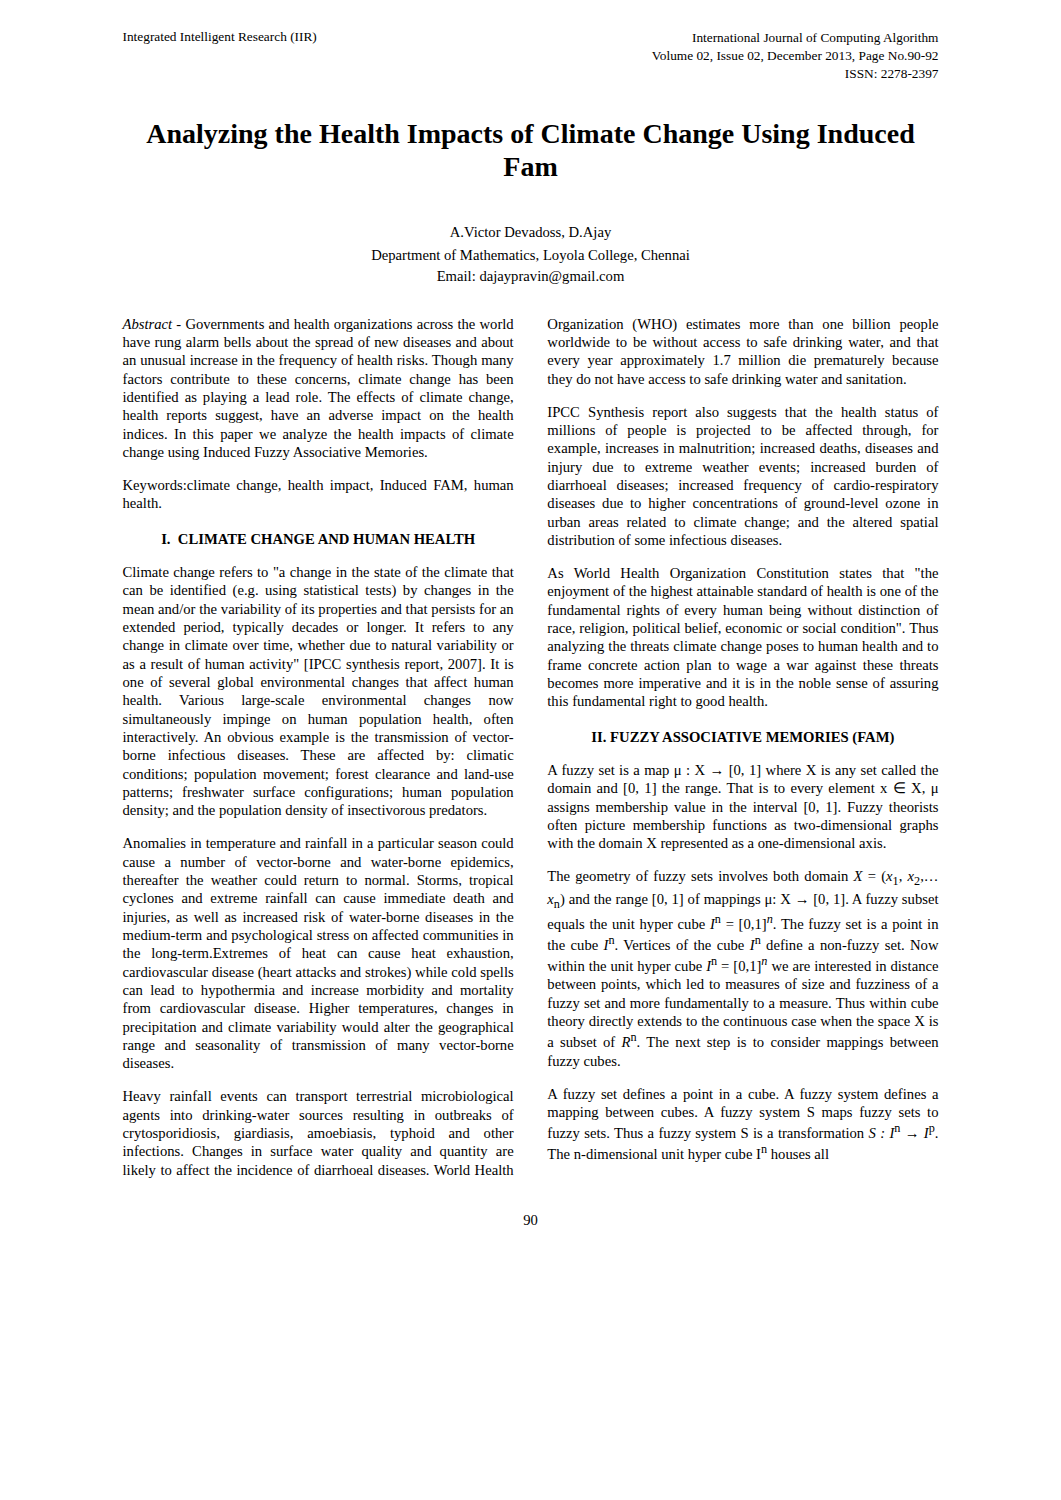Integrated Intelligent Research (IIR)
International Journal of Computing Algorithm
Volume 02, Issue 02, December 2013, Page No.90-92
ISSN: 2278-2397
Analyzing the Health Impacts of Climate Change Using Induced Fam
A.Victor Devadoss, D.Ajay
Department of Mathematics, Loyola College, Chennai
Email: dajaypravin@gmail.com
Abstract - Governments and health organizations across the world have rung alarm bells about the spread of new diseases and about an unusual increase in the frequency of health risks. Though many factors contribute to these concerns, climate change has been identified as playing a lead role. The effects of climate change, health reports suggest, have an adverse impact on the health indices. In this paper we analyze the health impacts of climate change using Induced Fuzzy Associative Memories.
Keywords:climate change, health impact, Induced FAM, human health.
I. Climate Change and Human Health
Climate change refers to "a change in the state of the climate that can be identified (e.g. using statistical tests) by changes in the mean and/or the variability of its properties and that persists for an extended period, typically decades or longer. It refers to any change in climate over time, whether due to natural variability or as a result of human activity" [IPCC synthesis report, 2007]. It is one of several global environmental changes that affect human health. Various large-scale environmental changes now simultaneously impinge on human population health, often interactively. An obvious example is the transmission of vector-borne infectious diseases. These are affected by: climatic conditions; population movement; forest clearance and land-use patterns; freshwater surface configurations; human population density; and the population density of insectivorous predators.
Anomalies in temperature and rainfall in a particular season could cause a number of vector-borne and water-borne epidemics, thereafter the weather could return to normal. Storms, tropical cyclones and extreme rainfall can cause immediate death and injuries, as well as increased risk of water-borne diseases in the medium-term and psychological stress on affected communities in the long-term.Extremes of heat can cause heat exhaustion, cardiovascular disease (heart attacks and strokes) while cold spells can lead to hypothermia and increase morbidity and mortality from cardiovascular disease. Higher temperatures, changes in precipitation and climate variability would alter the geographical range and seasonality of transmission of many vector-borne diseases.
Heavy rainfall events can transport terrestrial microbiological agents into drinking-water sources resulting in outbreaks of crytosporidiosis, giardiasis, amoebiasis, typhoid and other infections. Changes in surface water quality and quantity are likely to affect the incidence of diarrhoeal diseases. World Health Organization (WHO) estimates more than one billion people worldwide to be without access to safe drinking water, and that every year approximately 1.7 million die prematurely because they do not have access to safe drinking water and sanitation.
IPCC Synthesis report also suggests that the health status of millions of people is projected to be affected through, for example, increases in malnutrition; increased deaths, diseases and injury due to extreme weather events; increased burden of diarrhoeal diseases; increased frequency of cardio-respiratory diseases due to higher concentrations of ground-level ozone in urban areas related to climate change; and the altered spatial distribution of some infectious diseases.
As World Health Organization Constitution states that "the enjoyment of the highest attainable standard of health is one of the fundamental rights of every human being without distinction of race, religion, political belief, economic or social condition". Thus analyzing the threats climate change poses to human health and to frame concrete action plan to wage a war against these threats becomes more imperative and it is in the noble sense of assuring this fundamental right to good health.
II. Fuzzy Associative Memories (FAM)
A fuzzy set is a map μ : X → [0, 1] where X is any set called the domain and [0, 1] the range. That is to every element x ∈ X, μ assigns membership value in the interval [0, 1]. Fuzzy theorists often picture membership functions as two-dimensional graphs with the domain X represented as a one-dimensional axis.
The geometry of fuzzy sets involves both domain X = (x1, x2,…xn) and the range [0, 1] of mappings μ: X → [0, 1]. A fuzzy subset equals the unit hyper cube In = [0,1]n. The fuzzy set is a point in the cube In. Vertices of the cube In define a non-fuzzy set. Now within the unit hyper cube In = [0,1]n we are interested in distance between points, which led to measures of size and fuzziness of a fuzzy set and more fundamentally to a measure. Thus within cube theory directly extends to the continuous case when the space X is a subset of Rn. The next step is to consider mappings between fuzzy cubes.
A fuzzy set defines a point in a cube. A fuzzy system defines a mapping between cubes. A fuzzy system S maps fuzzy sets to fuzzy sets. Thus a fuzzy system S is a transformation S : In → Ip. The n-dimensional unit hyper cube In houses all
90